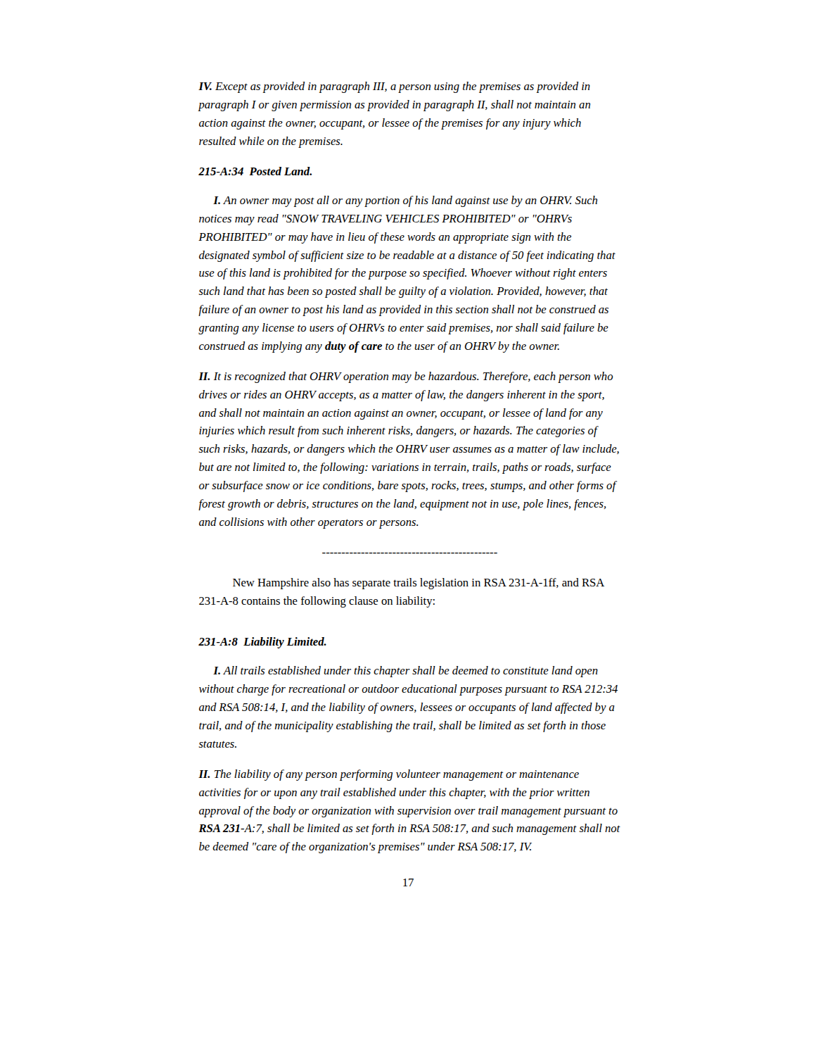IV. Except as provided in paragraph III, a person using the premises as provided in paragraph I or given permission as provided in paragraph II, shall not maintain an action against the owner, occupant, or lessee of the premises for any injury which resulted while on the premises.
215-A:34 Posted Land.
I. An owner may post all or any portion of his land against use by an OHRV. Such notices may read "SNOW TRAVELING VEHICLES PROHIBITED" or "OHRVs PROHIBITED" or may have in lieu of these words an appropriate sign with the designated symbol of sufficient size to be readable at a distance of 50 feet indicating that use of this land is prohibited for the purpose so specified. Whoever without right enters such land that has been so posted shall be guilty of a violation. Provided, however, that failure of an owner to post his land as provided in this section shall not be construed as granting any license to users of OHRVs to enter said premises, nor shall said failure be construed as implying any duty of care to the user of an OHRV by the owner.
II. It is recognized that OHRV operation may be hazardous. Therefore, each person who drives or rides an OHRV accepts, as a matter of law, the dangers inherent in the sport, and shall not maintain an action against an owner, occupant, or lessee of land for any injuries which result from such inherent risks, dangers, or hazards. The categories of such risks, hazards, or dangers which the OHRV user assumes as a matter of law include, but are not limited to, the following: variations in terrain, trails, paths or roads, surface or subsurface snow or ice conditions, bare spots, rocks, trees, stumps, and other forms of forest growth or debris, structures on the land, equipment not in use, pole lines, fences, and collisions with other operators or persons.
---------------------------------------------
New Hampshire also has separate trails legislation in RSA 231-A-1ff, and RSA 231-A-8 contains the following clause on liability:
231-A:8 Liability Limited.
I. All trails established under this chapter shall be deemed to constitute land open without charge for recreational or outdoor educational purposes pursuant to RSA 212:34 and RSA 508:14, I, and the liability of owners, lessees or occupants of land affected by a trail, and of the municipality establishing the trail, shall be limited as set forth in those statutes.
II. The liability of any person performing volunteer management or maintenance activities for or upon any trail established under this chapter, with the prior written approval of the body or organization with supervision over trail management pursuant to RSA 231-A:7, shall be limited as set forth in RSA 508:17, and such management shall not be deemed "care of the organization's premises" under RSA 508:17, IV.
17